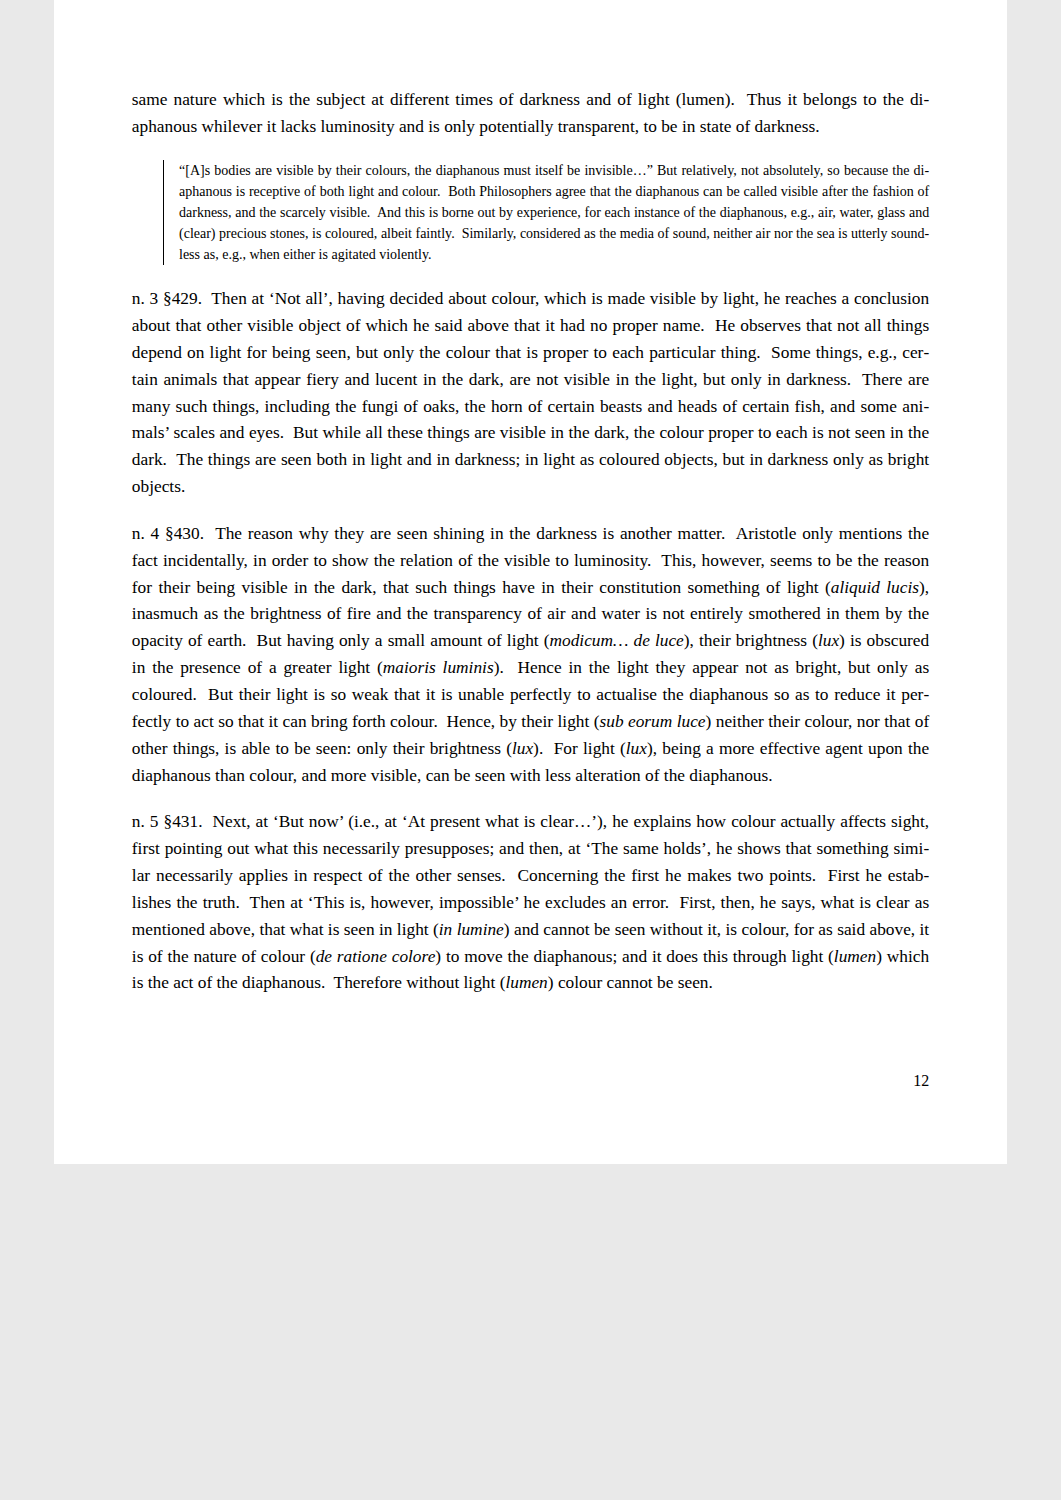same nature which is the subject at different times of darkness and of light (lumen). Thus it belongs to the diaphanous whilever it lacks luminosity and is only potentially transparent, to be in state of darkness.
“[A]s bodies are visible by their colours, the diaphanous must itself be invisible…” But relatively, not absolutely, so because the diaphanous is receptive of both light and colour. Both Philosophers agree that the diaphanous can be called visible after the fashion of darkness, and the scarcely visible. And this is borne out by experience, for each instance of the diaphanous, e.g., air, water, glass and (clear) precious stones, is coloured, albeit faintly. Similarly, considered as the media of sound, neither air nor the sea is utterly soundless as, e.g., when either is agitated violently.
n. 3 §429. Then at ‘Not all’, having decided about colour, which is made visible by light, he reaches a conclusion about that other visible object of which he said above that it had no proper name. He observes that not all things depend on light for being seen, but only the colour that is proper to each particular thing. Some things, e.g., certain animals that appear fiery and lucent in the dark, are not visible in the light, but only in darkness. There are many such things, including the fungi of oaks, the horn of certain beasts and heads of certain fish, and some animals’ scales and eyes. But while all these things are visible in the dark, the colour proper to each is not seen in the dark. The things are seen both in light and in darkness; in light as coloured objects, but in darkness only as bright objects.
n. 4 §430. The reason why they are seen shining in the darkness is another matter. Aristotle only mentions the fact incidentally, in order to show the relation of the visible to luminosity. This, however, seems to be the reason for their being visible in the dark, that such things have in their constitution something of light (aliquid lucis), inasmuch as the brightness of fire and the transparency of air and water is not entirely smothered in them by the opacity of earth. But having only a small amount of light (modicum… de luce), their brightness (lux) is obscured in the presence of a greater light (maioris luminis). Hence in the light they appear not as bright, but only as coloured. But their light is so weak that it is unable perfectly to actualise the diaphanous so as to reduce it perfectly to act so that it can bring forth colour. Hence, by their light (sub eorum luce) neither their colour, nor that of other things, is able to be seen: only their brightness (lux). For light (lux), being a more effective agent upon the diaphanous than colour, and more visible, can be seen with less alteration of the diaphanous.
n. 5 §431. Next, at ‘But now’ (i.e., at ‘At present what is clear…’), he explains how colour actually affects sight, first pointing out what this necessarily presupposes; and then, at ‘The same holds’, he shows that something similar necessarily applies in respect of the other senses. Concerning the first he makes two points. First he establishes the truth. Then at ‘This is, however, impossible’ he excludes an error. First, then, he says, what is clear as mentioned above, that what is seen in light (in lumine) and cannot be seen without it, is colour, for as said above, it is of the nature of colour (de ratione colore) to move the diaphanous; and it does this through light (lumen) which is the act of the diaphanous. Therefore without light (lumen) colour cannot be seen.
12